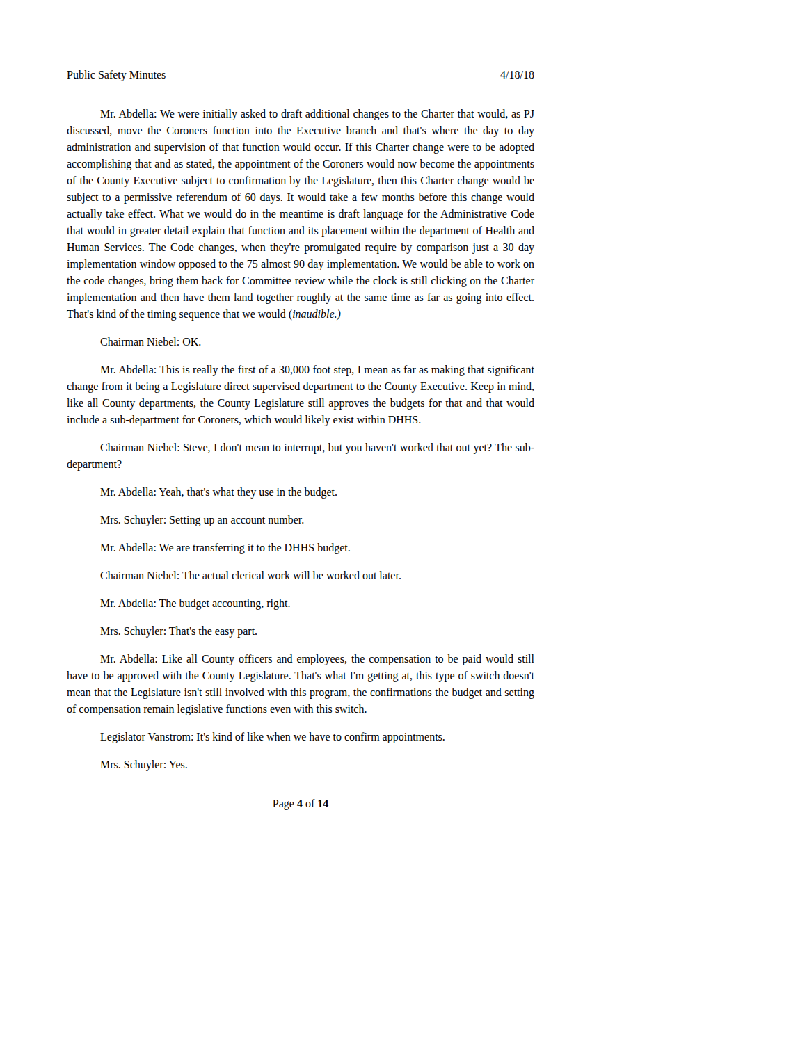Public Safety Minutes
4/18/18
Mr. Abdella: We were initially asked to draft additional changes to the Charter that would, as PJ discussed, move the Coroners function into the Executive branch and that's where the day to day administration and supervision of that function would occur. If this Charter change were to be adopted accomplishing that and as stated, the appointment of the Coroners would now become the appointments of the County Executive subject to confirmation by the Legislature, then this Charter change would be subject to a permissive referendum of 60 days. It would take a few months before this change would actually take effect. What we would do in the meantime is draft language for the Administrative Code that would in greater detail explain that function and its placement within the department of Health and Human Services. The Code changes, when they're promulgated require by comparison just a 30 day implementation window opposed to the 75 almost 90 day implementation. We would be able to work on the code changes, bring them back for Committee review while the clock is still clicking on the Charter implementation and then have them land together roughly at the same time as far as going into effect. That's kind of the timing sequence that we would (inaudible.)
Chairman Niebel: OK.
Mr. Abdella: This is really the first of a 30,000 foot step, I mean as far as making that significant change from it being a Legislature direct supervised department to the County Executive. Keep in mind, like all County departments, the County Legislature still approves the budgets for that and that would include a sub-department for Coroners, which would likely exist within DHHS.
Chairman Niebel: Steve, I don't mean to interrupt, but you haven't worked that out yet? The sub-department?
Mr. Abdella: Yeah, that's what they use in the budget.
Mrs. Schuyler: Setting up an account number.
Mr. Abdella: We are transferring it to the DHHS budget.
Chairman Niebel: The actual clerical work will be worked out later.
Mr. Abdella: The budget accounting, right.
Mrs. Schuyler: That's the easy part.
Mr. Abdella: Like all County officers and employees, the compensation to be paid would still have to be approved with the County Legislature. That's what I'm getting at, this type of switch doesn't mean that the Legislature isn't still involved with this program, the confirmations the budget and setting of compensation remain legislative functions even with this switch.
Legislator Vanstrom: It's kind of like when we have to confirm appointments.
Mrs. Schuyler: Yes.
Page 4 of 14